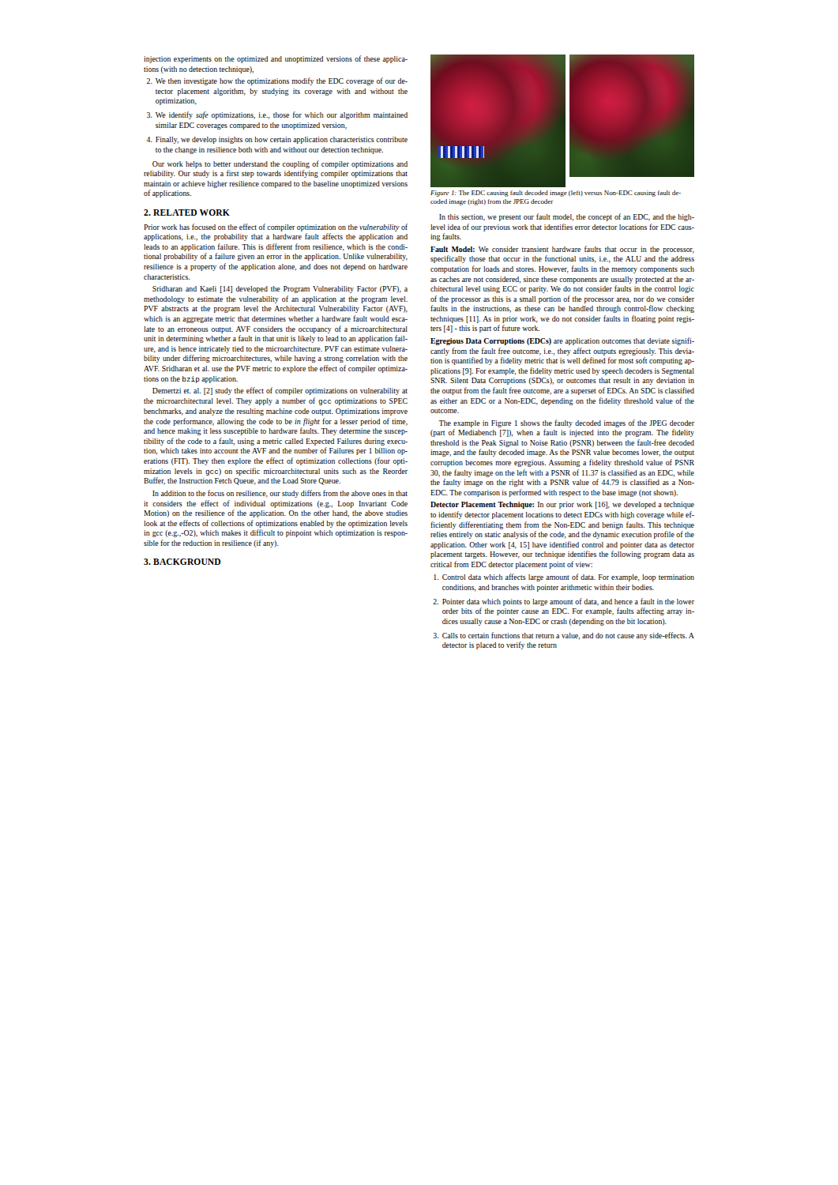injection experiments on the optimized and unoptimized versions of these applications (with no detection technique),
We then investigate how the optimizations modify the EDC coverage of our detector placement algorithm, by studying its coverage with and without the optimization,
We identify safe optimizations, i.e., those for which our algorithm maintained similar EDC coverages compared to the unoptimized version,
Finally, we develop insights on how certain application characteristics contribute to the change in resilience both with and without our detection technique.
Our work helps to better understand the coupling of compiler optimizations and reliability. Our study is a first step towards identifying compiler optimizations that maintain or achieve higher resilience compared to the baseline unoptimized versions of applications.
2. RELATED WORK
Prior work has focused on the effect of compiler optimization on the vulnerability of applications, i.e., the probability that a hardware fault affects the application and leads to an application failure. This is different from resilience, which is the conditional probability of a failure given an error in the application. Unlike vulnerability, resilience is a property of the application alone, and does not depend on hardware characteristics.
Sridharan and Kaeli [14] developed the Program Vulnerability Factor (PVF), a methodology to estimate the vulnerability of an application at the program level. PVF abstracts at the program level the Architectural Vulnerability Factor (AVF), which is an aggregate metric that determines whether a hardware fault would escalate to an erroneous output. AVF considers the occupancy of a microarchitectural unit in determining whether a fault in that unit is likely to lead to an application failure, and is hence intricately tied to the microarchitecture. PVF can estimate vulnerability under differing microarchitectures, while having a strong correlation with the AVF. Sridharan et al. use the PVF metric to explore the effect of compiler optimizations on the bzip application.
Demertzi et. al. [2] study the effect of compiler optimizations on vulnerability at the microarchitectural level. They apply a number of gcc optimizations to SPEC benchmarks, and analyze the resulting machine code output. Optimizations improve the code performance, allowing the code to be in flight for a lesser period of time, and hence making it less susceptible to hardware faults. They determine the susceptibility of the code to a fault, using a metric called Expected Failures during execution, which takes into account the AVF and the number of Failures per 1 billion operations (FIT). They then explore the effect of optimization collections (four optimization levels in gcc) on specific microarchitectural units such as the Reorder Buffer, the Instruction Fetch Queue, and the Load Store Queue.
In addition to the focus on resilience, our study differs from the above ones in that it considers the effect of individual optimizations (e.g., Loop Invariant Code Motion) on the resilience of the application. On the other hand, the above studies look at the effects of collections of optimizations enabled by the optimization levels in gcc (e.g.,-O2), which makes it difficult to pinpoint which optimization is responsible for the reduction in resilience (if any).
3. BACKGROUND
Figure 1: The EDC causing fault decoded image (left) versus Non-EDC causing fault decoded image (right) from the JPEG decoder
In this section, we present our fault model, the concept of an EDC, and the high-level idea of our previous work that identifies error detector locations for EDC causing faults.
Fault Model: We consider transient hardware faults that occur in the processor, specifically those that occur in the functional units, i.e., the ALU and the address computation for loads and stores. However, faults in the memory components such as caches are not considered, since these components are usually protected at the architectural level using ECC or parity. We do not consider faults in the control logic of the processor as this is a small portion of the processor area, nor do we consider faults in the instructions, as these can be handled through control-flow checking techniques [11]. As in prior work, we do not consider faults in floating point registers [4] - this is part of future work.
Egregious Data Corruptions (EDCs) are application outcomes that deviate significantly from the fault free outcome, i.e., they affect outputs egregiously. This deviation is quantified by a fidelity metric that is well defined for most soft computing applications [9]. For example, the fidelity metric used by speech decoders is Segmental SNR. Silent Data Corruptions (SDCs), or outcomes that result in any deviation in the output from the fault free outcome, are a superset of EDCs. An SDC is classified as either an EDC or a Non-EDC, depending on the fidelity threshold value of the outcome.
The example in Figure 1 shows the faulty decoded images of the JPEG decoder (part of Mediabench [7]), when a fault is injected into the program. The fidelity threshold is the Peak Signal to Noise Ratio (PSNR) between the fault-free decoded image, and the faulty decoded image. As the PSNR value becomes lower, the output corruption becomes more egregious. Assuming a fidelity threshold value of PSNR 30, the faulty image on the left with a PSNR of 11.37 is classified as an EDC, while the faulty image on the right with a PSNR value of 44.79 is classified as a Non-EDC. The comparison is performed with respect to the base image (not shown).
Detector Placement Technique: In our prior work [16], we developed a technique to identify detector placement locations to detect EDCs with high coverage while efficiently differentiating them from the Non-EDC and benign faults. This technique relies entirely on static analysis of the code, and the dynamic execution profile of the application. Other work [4, 15] have identified control and pointer data as detector placement targets. However, our technique identifies the following program data as critical from EDC detector placement point of view:
Control data which affects large amount of data. For example, loop termination conditions, and branches with pointer arithmetic within their bodies.
Pointer data which points to large amount of data, and hence a fault in the lower order bits of the pointer cause an EDC. For example, faults affecting array indices usually cause a Non-EDC or crash (depending on the bit location).
Calls to certain functions that return a value, and do not cause any side-effects. A detector is placed to verify the return